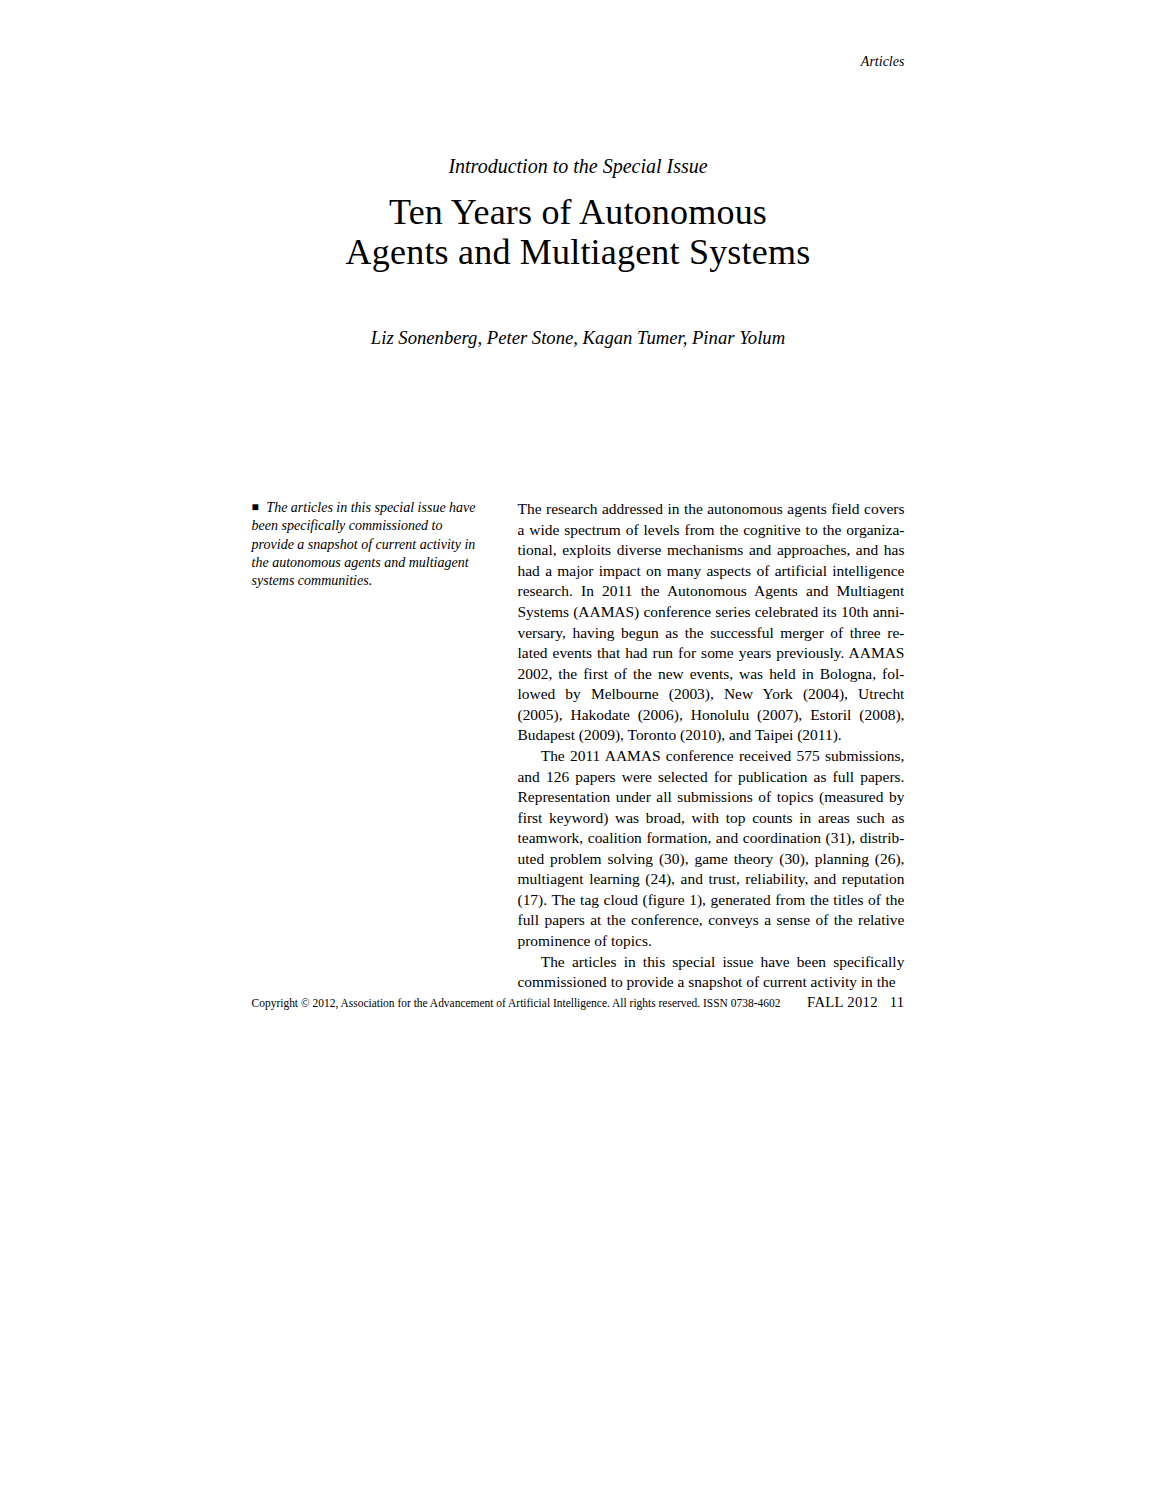Articles
Introduction to the Special Issue
Ten Years of Autonomous
Agents and Multiagent Systems
Liz Sonenberg, Peter Stone, Kagan Tumer, Pinar Yolum
■ The articles in this special issue have been specifically commissioned to provide a snapshot of current activity in the autonomous agents and multiagent systems communities.
The research addressed in the autonomous agents field covers a wide spectrum of levels from the cognitive to the organizational, exploits diverse mechanisms and approaches, and has had a major impact on many aspects of artificial intelligence research. In 2011 the Autonomous Agents and Multiagent Systems (AAMAS) conference series celebrated its 10th anniversary, having begun as the successful merger of three related events that had run for some years previously. AAMAS 2002, the first of the new events, was held in Bologna, followed by Melbourne (2003), New York (2004), Utrecht (2005), Hakodate (2006), Honolulu (2007), Estoril (2008), Budapest (2009), Toronto (2010), and Taipei (2011).
The 2011 AAMAS conference received 575 submissions, and 126 papers were selected for publication as full papers. Representation under all submissions of topics (measured by first keyword) was broad, with top counts in areas such as teamwork, coalition formation, and coordination (31), distributed problem solving (30), game theory (30), planning (26), multiagent learning (24), and trust, reliability, and reputation (17). The tag cloud (figure 1), generated from the titles of the full papers at the conference, conveys a sense of the relative prominence of topics.
The articles in this special issue have been specifically commissioned to provide a snapshot of current activity in the
Copyright © 2012, Association for the Advancement of Artificial Intelligence. All rights reserved. ISSN 0738-4602 FALL 2012 11